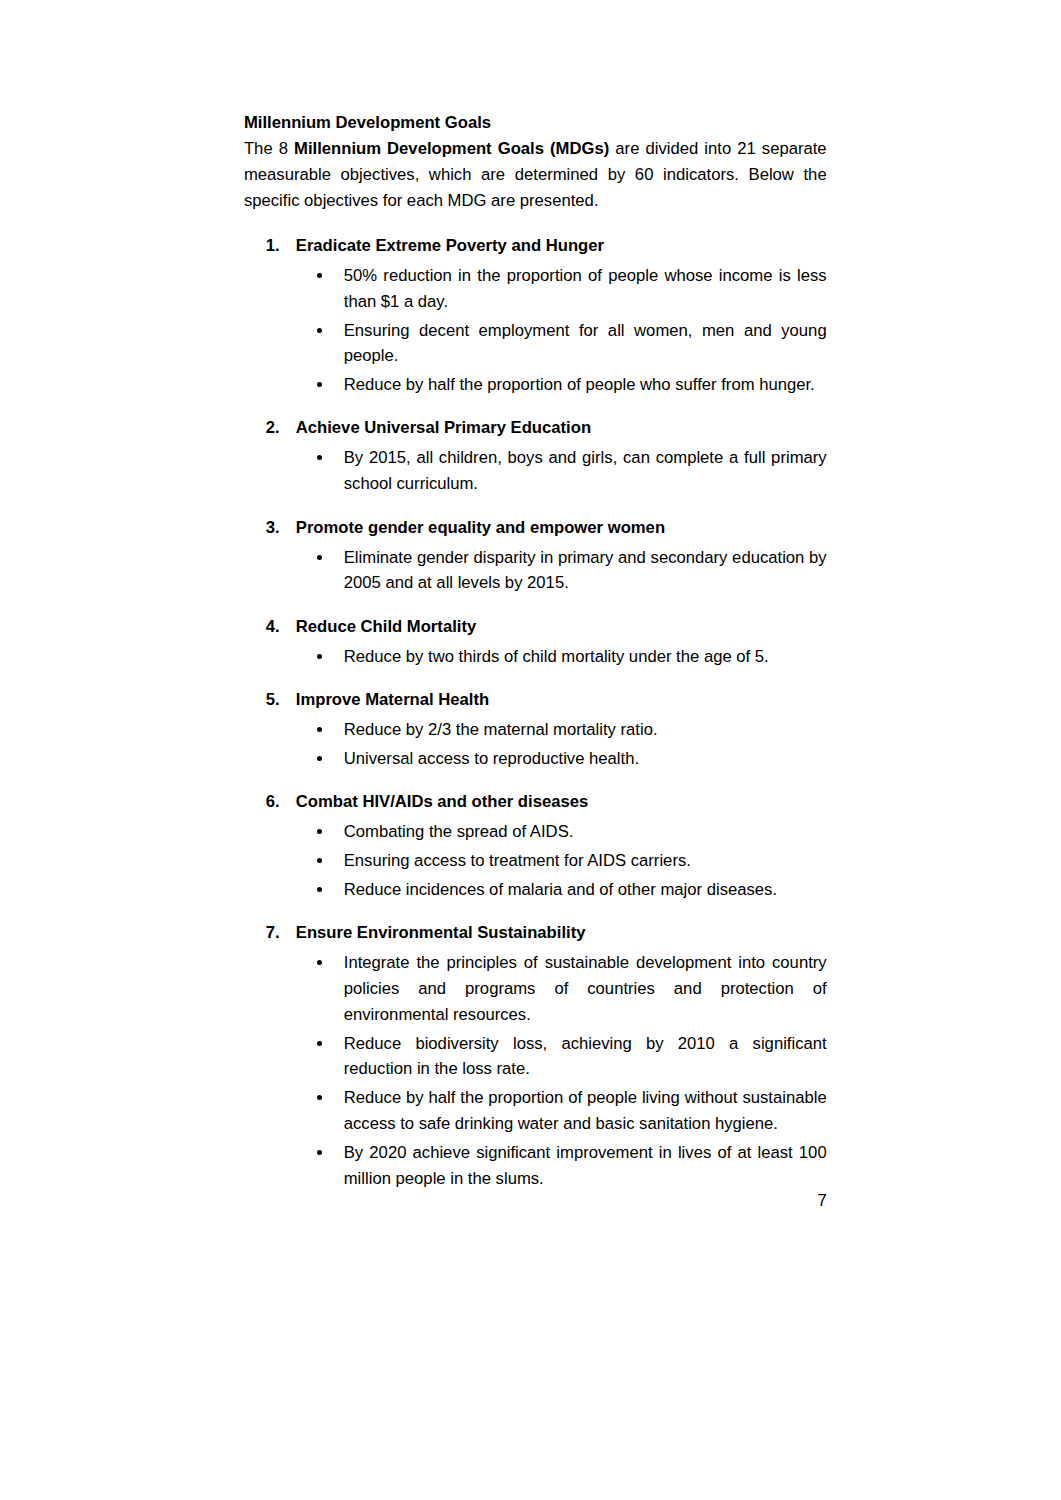Millennium Development Goals
The 8 Millennium Development Goals (MDGs) are divided into 21 separate measurable objectives, which are determined by 60 indicators. Below the specific objectives for each MDG are presented.
Eradicate Extreme Poverty and Hunger
50% reduction in the proportion of people whose income is less than $1 a day.
Ensuring decent employment for all women, men and young people.
Reduce by half the proportion of people who suffer from hunger.
Achieve Universal Primary Education
By 2015, all children, boys and girls, can complete a full primary school curriculum.
Promote gender equality and empower women
Eliminate gender disparity in primary and secondary education by 2005 and at all levels by 2015.
Reduce Child Mortality
Reduce by two thirds of child mortality under the age of 5.
Improve Maternal Health
Reduce by 2/3 the maternal mortality ratio.
Universal access to reproductive health.
Combat HIV/AIDs and other diseases
Combating the spread of AIDS.
Ensuring access to treatment for AIDS carriers.
Reduce incidences of malaria and of other major diseases.
Ensure Environmental Sustainability
Integrate the principles of sustainable development into country policies and programs of countries and protection of environmental resources.
Reduce biodiversity loss, achieving by 2010 a significant reduction in the loss rate.
Reduce by half the proportion of people living without sustainable access to safe drinking water and basic sanitation hygiene.
By 2020 achieve significant improvement in lives of at least 100 million people in the slums.
7